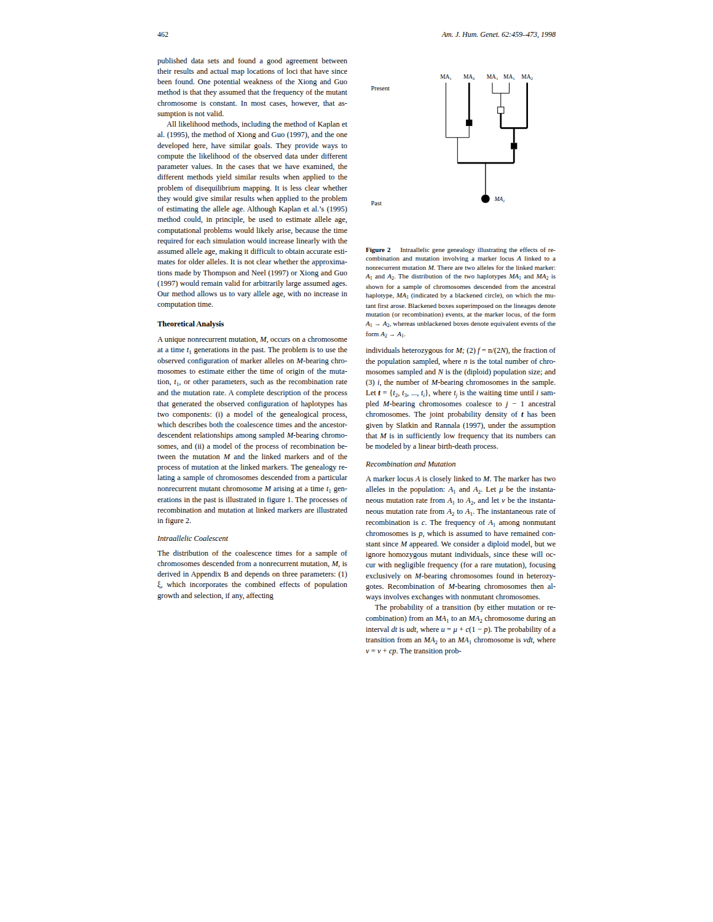462
Am. J. Hum. Genet. 62:459–473, 1998
published data sets and found a good agreement between their results and actual map locations of loci that have since been found. One potential weakness of the Xiong and Guo method is that they assumed that the frequency of the mutant chromosome is constant. In most cases, however, that assumption is not valid.
All likelihood methods, including the method of Kaplan et al. (1995), the method of Xiong and Guo (1997), and the one developed here, have similar goals. They provide ways to compute the likelihood of the observed data under different parameter values. In the cases that we have examined, the different methods yield similar results when applied to the problem of disequilibrium mapping. It is less clear whether they would give similar results when applied to the problem of estimating the allele age. Although Kaplan et al.’s (1995) method could, in principle, be used to estimate allele age, computational problems would likely arise, because the time required for each simulation would increase linearly with the assumed allele age, making it difficult to obtain accurate estimates for older alleles. It is not clear whether the approximations made by Thompson and Neel (1997) or Xiong and Guo (1997) would remain valid for arbitrarily large assumed ages. Our method allows us to vary allele age, with no increase in computation time.
Theoretical Analysis
A unique nonrecurrent mutation, M, occurs on a chromosome at a time t1 generations in the past. The problem is to use the observed configuration of marker alleles on M-bearing chromosomes to estimate either the time of origin of the mutation, t1, or other parameters, such as the recombination rate and the mutation rate. A complete description of the process that generated the observed configuration of haplotypes has two components: (i) a model of the genealogical process, which describes both the coalescence times and the ancestor-descendent relationships among sampled M-bearing chromosomes, and (ii) a model of the process of recombination between the mutation M and the linked markers and of the process of mutation at the linked markers. The genealogy relating a sample of chromosomes descended from a particular nonrecurrent mutant chromosome M arising at a time t1 generations in the past is illustrated in figure 1. The processes of recombination and mutation at linked markers are illustrated in figure 2.
Intraallelic Coalescent
The distribution of the coalescence times for a sample of chromosomes descended from a nonrecurrent mutation, M, is derived in Appendix B and depends on three parameters: (1) ξ, which incorporates the combined effects of population growth and selection, if any, affecting
MA1 MA2 MA1 MA1 MA2 Present Past MA1
Figure 2 Intraallelic gene genealogy illustrating the effects of recombination and mutation involving a marker locus A linked to a nonrecurrent mutation M. There are two alleles for the linked marker: A1 and A2. The distribution of the two haplotypes MA1 and MA2 is shown for a sample of chromosomes descended from the ancestral haplotype, MA1 (indicated by a blackened circle), on which the mutant first arose. Blackened boxes superimposed on the lineages denote mutation (or recombination) events, at the marker locus, of the form A1 → A2, whereas unblackened boxes denote equivalent events of the form A2 → A1.
individuals heterozygous for M; (2) f = n/(2N), the fraction of the population sampled, where n is the total number of chromosomes sampled and N is the (diploid) population size; and (3) i, the number of M-bearing chromosomes in the sample. Let t = {t2, t3, ..., ti}, where tj is the waiting time until i sampled M-bearing chromosomes coalesce to j − 1 ancestral chromosomes. The joint probability density of t has been given by Slatkin and Rannala (1997), under the assumption that M is in sufficiently low frequency that its numbers can be modeled by a linear birth-death process.
Recombination and Mutation
A marker locus A is closely linked to M. The marker has two alleles in the population: A1 and A2. Let μ be the instantaneous mutation rate from A1 to A2, and let ν be the instantaneous mutation rate from A2 to A1. The instantaneous rate of recombination is c. The frequency of A1 among nonmutant chromosomes is p, which is assumed to have remained constant since M appeared. We consider a diploid model, but we ignore homozygous mutant individuals, since these will occur with negligible frequency (for a rare mutation), focusing exclusively on M-bearing chromosomes found in heterozygotes. Recombination of M-bearing chromosomes then always involves exchanges with nonmutant chromosomes.
The probability of a transition (by either mutation or recombination) from an MA1 to an MA2 chromosome during an interval dt is udt, where u = μ + c(1 − p). The probability of a transition from an MA2 to an MA1 chromosome is vdt, where v = ν + cp. The transition prob-